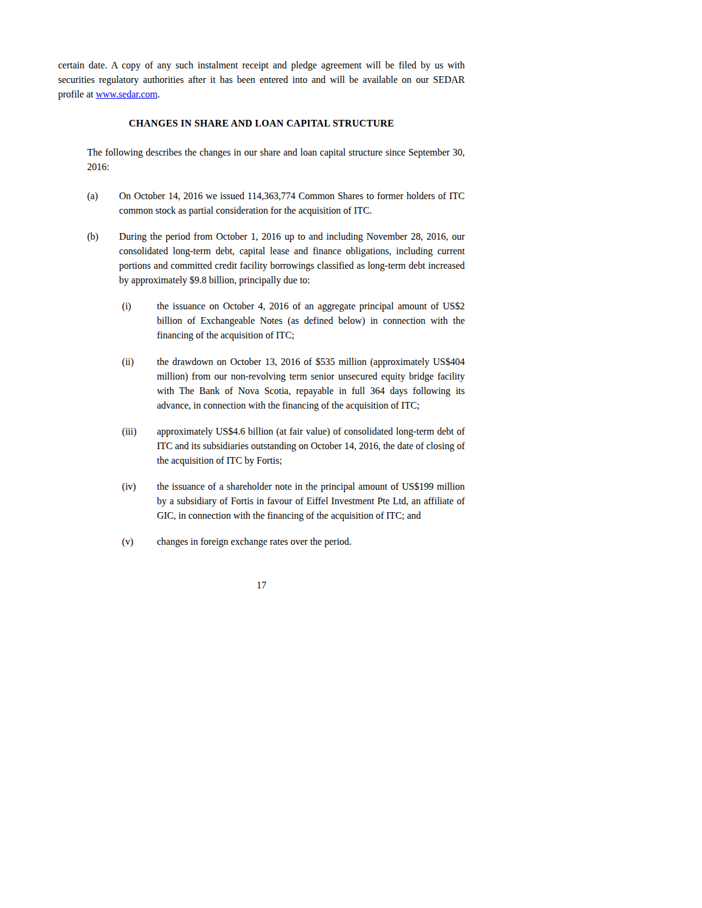certain date. A copy of any such instalment receipt and pledge agreement will be filed by us with securities regulatory authorities after it has been entered into and will be available on our SEDAR profile at www.sedar.com.
CHANGES IN SHARE AND LOAN CAPITAL STRUCTURE
The following describes the changes in our share and loan capital structure since September 30, 2016:
(a)
On October 14, 2016 we issued 114,363,774 Common Shares to former holders of ITC common stock as partial consideration for the acquisition of ITC.
(b)
During the period from October 1, 2016 up to and including November 28, 2016, our consolidated long-term debt, capital lease and finance obligations, including current portions and committed credit facility borrowings classified as long-term debt increased by approximately $9.8 billion, principally due to:
(i)
the issuance on October 4, 2016 of an aggregate principal amount of US$2 billion of Exchangeable Notes (as defined below) in connection with the financing of the acquisition of ITC;
(ii)
the drawdown on October 13, 2016 of $535 million (approximately US$404 million) from our non-revolving term senior unsecured equity bridge facility with The Bank of Nova Scotia, repayable in full 364 days following its advance, in connection with the financing of the acquisition of ITC;
(iii)
approximately US$4.6 billion (at fair value) of consolidated long-term debt of ITC and its subsidiaries outstanding on October 14, 2016, the date of closing of the acquisition of ITC by Fortis;
(iv)
the issuance of a shareholder note in the principal amount of US$199 million by a subsidiary of Fortis in favour of Eiffel Investment Pte Ltd, an affiliate of GIC, in connection with the financing of the acquisition of ITC; and
(v)
changes in foreign exchange rates over the period.
17